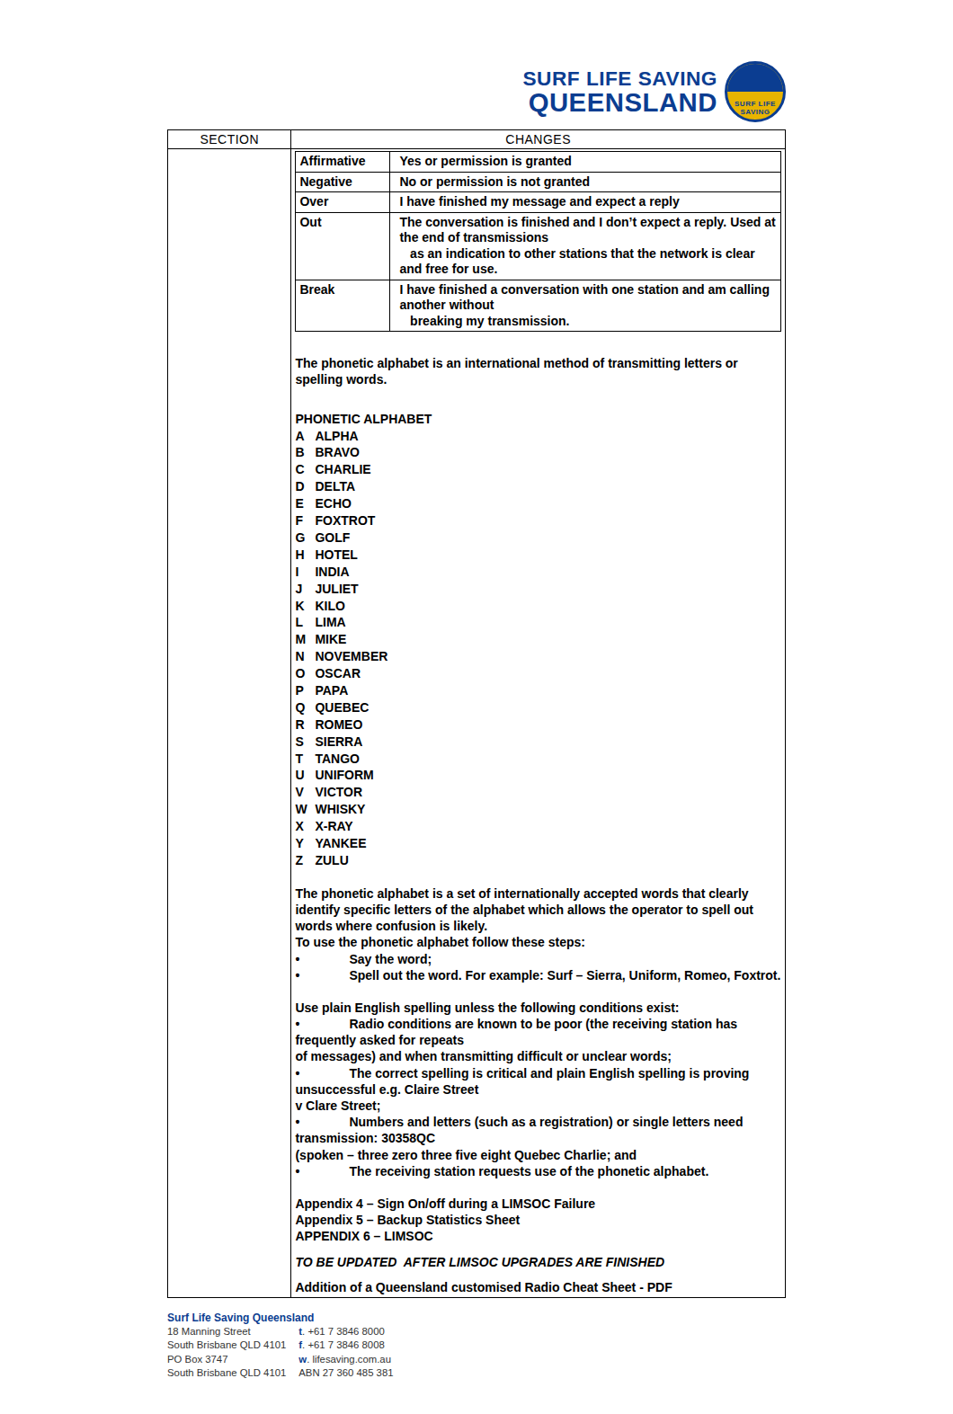SURF LIFE SAVING
QUEENSLAND
SURF LIFE SAVING
| SECTION | CHANGES |
| --- | --- |
| | / Affirmative / Yes or permission is granted / / Negative / No or permission is not granted / / Over / I have finished my message and expect a reply / / Out / The conversation is finished and I don’t expect a reply. Used at the end of transmissions as an indication to other stations that the network is clear and free for use. / / Break / I have finished a conversation with one station and am calling another without breaking my transmission. / The phonetic alphabet is an international method of transmitting letters or spelling words. PHONETIC ALPHABET A ALPHA B BRAVO C CHARLIE D DELTA E ECHO F FOXTROT G GOLF H HOTEL I INDIA J JULIET K KILO L LIMA M MIKE N NOVEMBER O OSCAR P PAPA Q QUEBEC R ROMEO S SIERRA T TANGO U UNIFORM V VICTOR W WHISKY X X-RAY Y YANKEE Z ZULU The phonetic alphabet is a set of internationally accepted words that clearly identify specific letters of the alphabet which allows the operator to spell out words where confusion is likely. To use the phonetic alphabet follow these steps: • Say the word; • Spell out the word. For example: Surf – Sierra, Uniform, Romeo, Foxtrot. Use plain English spelling unless the following conditions exist: • Radio conditions are known to be poor (the receiving station has frequently asked for repeats of messages) and when transmitting difficult or unclear words; • The correct spelling is critical and plain English spelling is proving unsuccessful e.g. Claire Street v Clare Street; • Numbers and letters (such as a registration) or single letters need transmission: 30358QC (spoken – three zero three five eight Quebec Charlie; and • The receiving station requests use of the phonetic alphabet. Appendix 4 – Sign On/off during a LIMSOC Failure Appendix 5 – Backup Statistics Sheet APPENDIX 6 – LIMSOC TO BE UPDATED AFTER LIMSOC UPGRADES ARE FINISHED Addition of a Queensland customised Radio Cheat Sheet - PDF |
Surf Life Saving Queensland
| 18 Manning Street | t . +61 7 3846 8000 |
| South Brisbane QLD 4101 | f . +61 7 3846 8008 |
| PO Box 3747 | w . lifesaving.com.au |
| South Brisbane QLD 4101 | ABN 27 360 485 381 |